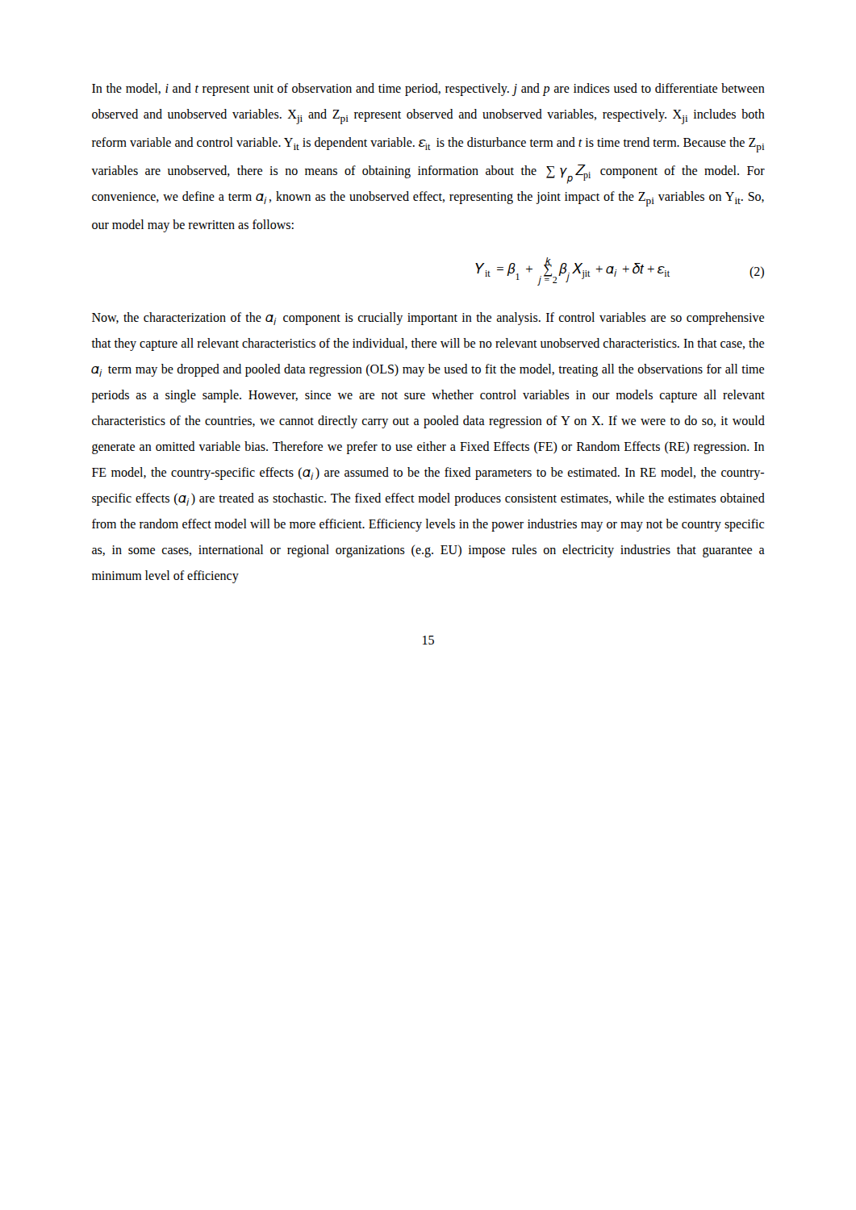In the model, i and t represent unit of observation and time period, respectively. j and p are indices used to differentiate between observed and unobserved variables. Xji and Zpi represent observed and unobserved variables, respectively. Xji includes both reform variable and control variable. Yit is dependent variable. εit is the disturbance term and t is time trend term. Because the Zpi variables are unobserved, there is no means of obtaining information about the ∑γpZpi component of the model. For convenience, we define a term αi, known as the unobserved effect, representing the joint impact of the Zpi variables on Yit. So, our model may be rewritten as follows:
Yit = β1 + ∑ j=2 k βj Xjit + αi + δt + εit
(2)
Now, the characterization of the αi component is crucially important in the analysis. If control variables are so comprehensive that they capture all relevant characteristics of the individual, there will be no relevant unobserved characteristics. In that case, the αi term may be dropped and pooled data regression (OLS) may be used to fit the model, treating all the observations for all time periods as a single sample. However, since we are not sure whether control variables in our models capture all relevant characteristics of the countries, we cannot directly carry out a pooled data regression of Y on X. If we were to do so, it would generate an omitted variable bias. Therefore we prefer to use either a Fixed Effects (FE) or Random Effects (RE) regression. In FE model, the country-specific effects (αi) are assumed to be the fixed parameters to be estimated. In RE model, the country-specific effects (αi) are treated as stochastic. The fixed effect model produces consistent estimates, while the estimates obtained from the random effect model will be more efficient. Efficiency levels in the power industries may or may not be country specific as, in some cases, international or regional organizations (e.g. EU) impose rules on electricity industries that guarantee a minimum level of efficiency
15